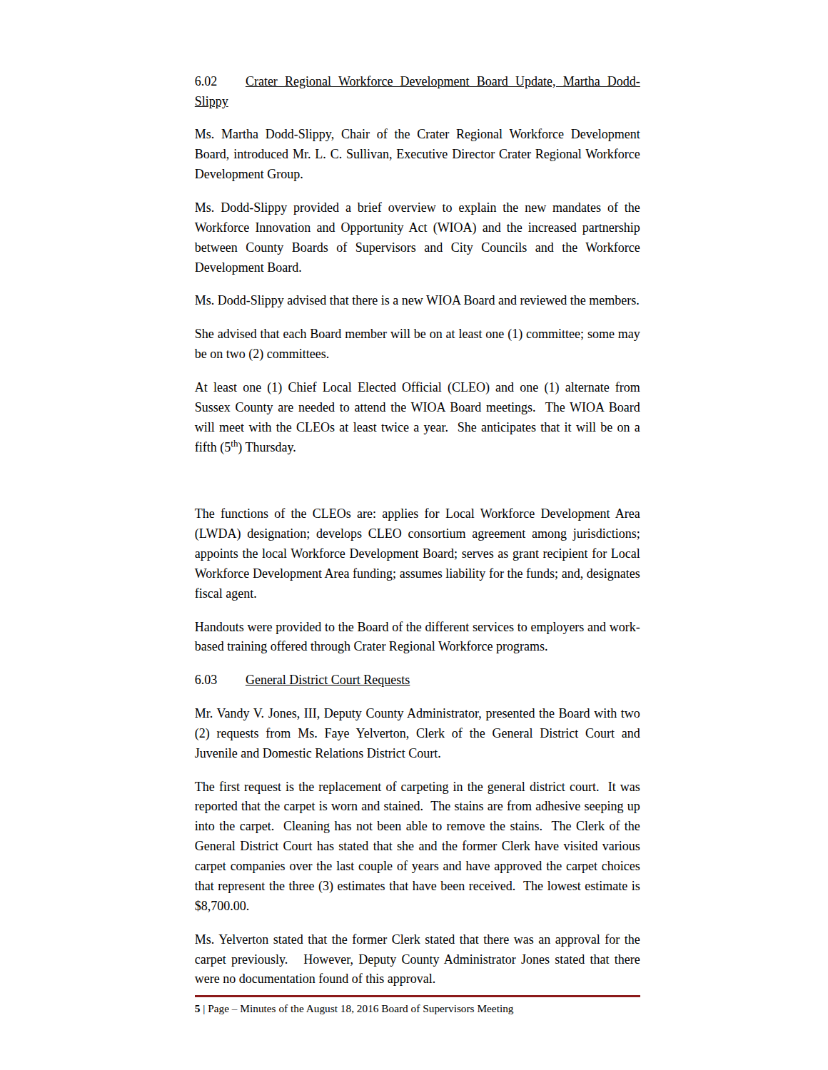6.02 Crater Regional Workforce Development Board Update, Martha Dodd-Slippy
Ms. Martha Dodd-Slippy, Chair of the Crater Regional Workforce Development Board, introduced Mr. L. C. Sullivan, Executive Director Crater Regional Workforce Development Group.
Ms. Dodd-Slippy provided a brief overview to explain the new mandates of the Workforce Innovation and Opportunity Act (WIOA) and the increased partnership between County Boards of Supervisors and City Councils and the Workforce Development Board.
Ms. Dodd-Slippy advised that there is a new WIOA Board and reviewed the members.
She advised that each Board member will be on at least one (1) committee; some may be on two (2) committees.
At least one (1) Chief Local Elected Official (CLEO) and one (1) alternate from Sussex County are needed to attend the WIOA Board meetings. The WIOA Board will meet with the CLEOs at least twice a year. She anticipates that it will be on a fifth (5th) Thursday.
The functions of the CLEOs are: applies for Local Workforce Development Area (LWDA) designation; develops CLEO consortium agreement among jurisdictions; appoints the local Workforce Development Board; serves as grant recipient for Local Workforce Development Area funding; assumes liability for the funds; and, designates fiscal agent.
Handouts were provided to the Board of the different services to employers and work-based training offered through Crater Regional Workforce programs.
6.03 General District Court Requests
Mr. Vandy V. Jones, III, Deputy County Administrator, presented the Board with two (2) requests from Ms. Faye Yelverton, Clerk of the General District Court and Juvenile and Domestic Relations District Court.
The first request is the replacement of carpeting in the general district court. It was reported that the carpet is worn and stained. The stains are from adhesive seeping up into the carpet. Cleaning has not been able to remove the stains. The Clerk of the General District Court has stated that she and the former Clerk have visited various carpet companies over the last couple of years and have approved the carpet choices that represent the three (3) estimates that have been received. The lowest estimate is $8,700.00.
Ms. Yelverton stated that the former Clerk stated that there was an approval for the carpet previously. However, Deputy County Administrator Jones stated that there were no documentation found of this approval.
5 | Page – Minutes of the August 18, 2016 Board of Supervisors Meeting